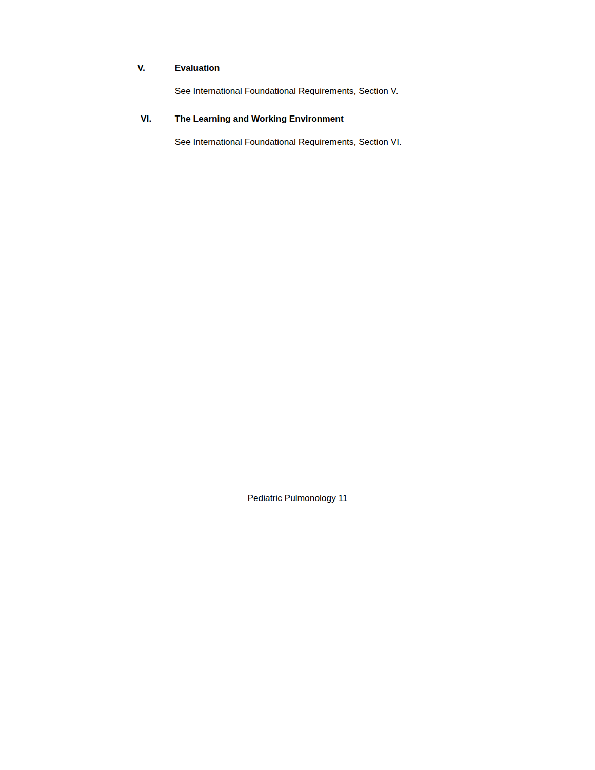V. Evaluation
See International Foundational Requirements, Section V.
VI. The Learning and Working Environment
See International Foundational Requirements, Section VI.
Pediatric Pulmonology 11